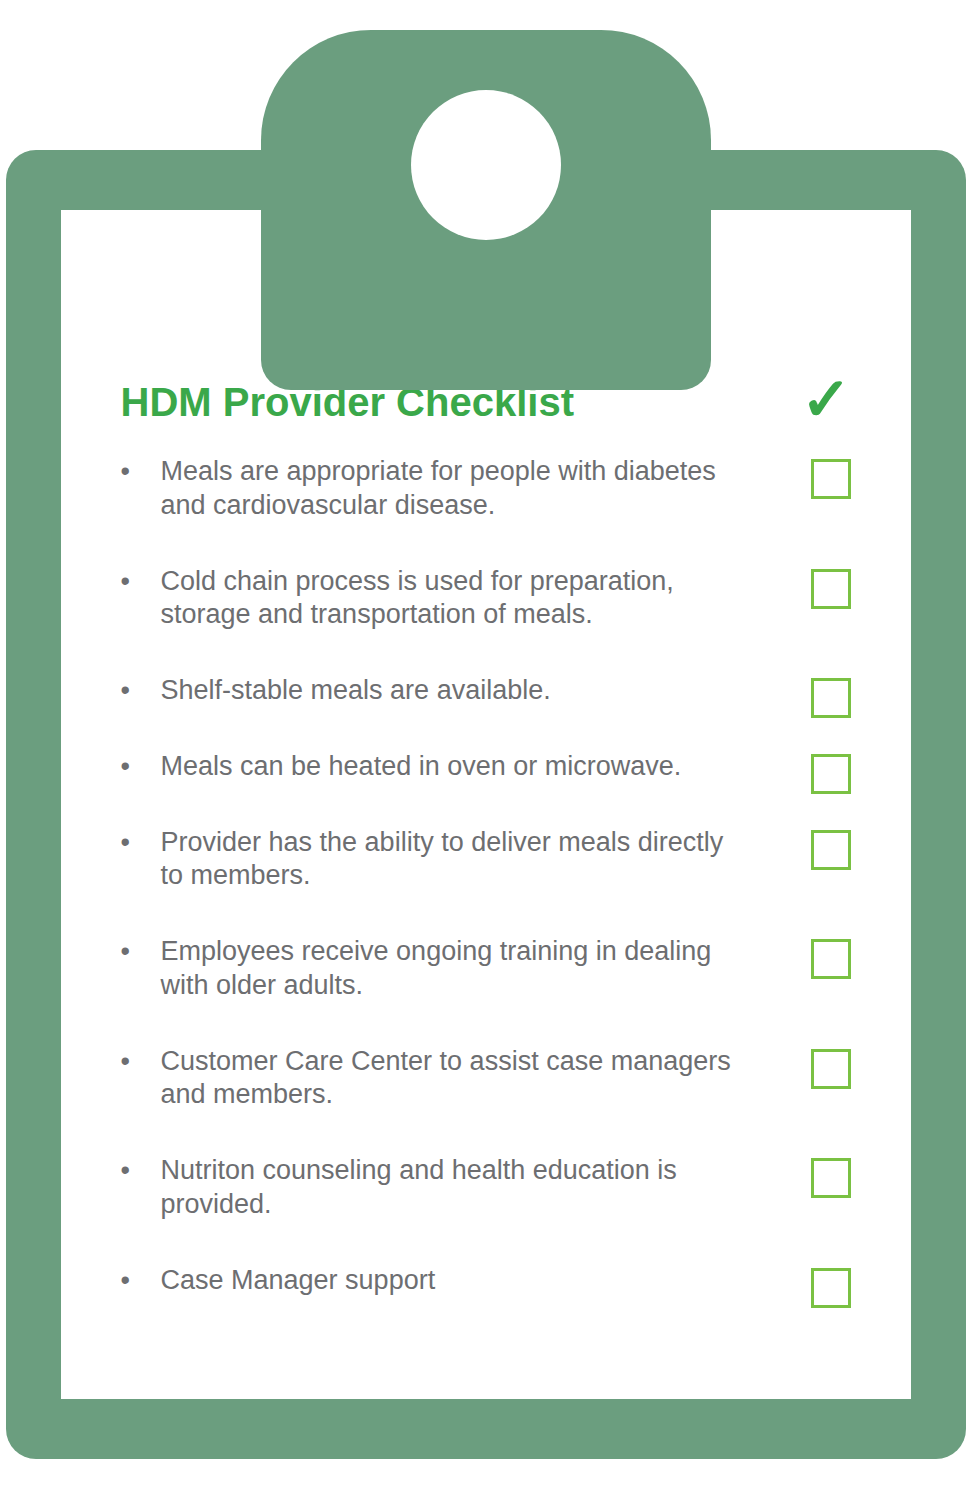HDM Provider Checklist
✓
Meals are appropriate for people with diabetes and cardiovascular disease.
Cold chain process is used for preparation, storage and transportation of meals.
Shelf-stable meals are available.
Meals can be heated in oven or microwave.
Provider has the ability to deliver meals directly to members.
Employees receive ongoing training in dealing with older adults.
Customer Care Center to assist case managers and members.
Nutriton counseling and health education is provided.
Case Manager support